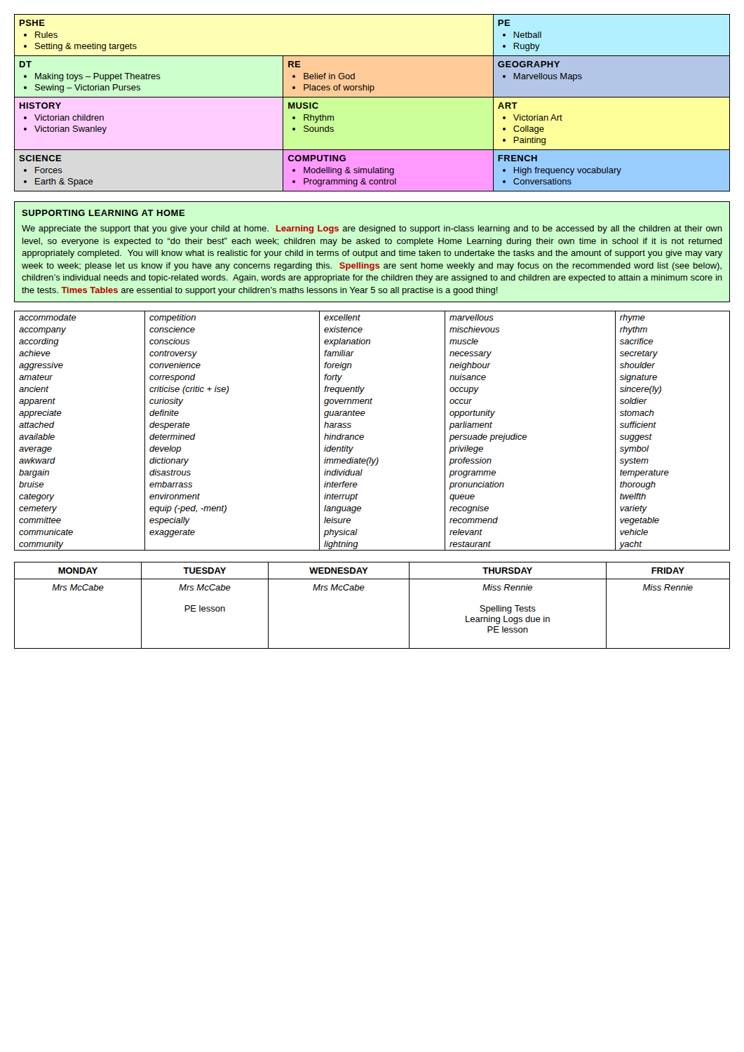| PSHE Rules Setting & meeting targets | PE Netball Rugby |
| DT Making toys – Puppet Theatres Sewing – Victorian Purses | RE Belief in God Places of worship | GEOGRAPHY Marvellous Maps |
| HISTORY Victorian children Victorian Swanley | MUSIC Rhythm Sounds | ART Victorian Art Collage Painting |
| SCIENCE Forces Earth & Space | COMPUTING Modelling & simulating Programming & control | FRENCH High frequency vocabulary Conversations |
SUPPORTING LEARNING AT HOME
We appreciate the support that you give your child at home. Learning Logs are designed to support in-class learning and to be accessed by all the children at their own level, so everyone is expected to “do their best” each week; children may be asked to complete Home Learning during their own time in school if it is not returned appropriately completed. You will know what is realistic for your child in terms of output and time taken to undertake the tasks and the amount of support you give may vary week to week; please let us know if you have any concerns regarding this. Spellings are sent home weekly and may focus on the recommended word list (see below), children’s individual needs and topic-related words. Again, words are appropriate for the children they are assigned to and children are expected to attain a minimum score in the tests. Times Tables are essential to support your children’s maths lessons in Year 5 so all practise is a good thing!
| accommodate | competition | excellent | marvellous | rhyme |
| accompany | conscience | existence | mischievous | rhythm |
| according | conscious | explanation | muscle | sacrifice |
| achieve | controversy | familiar | necessary | secretary |
| aggressive | convenience | foreign | neighbour | shoulder |
| amateur | correspond | forty | nuisance | signature |
| ancient | criticise (critic + ise) | frequently | occupy | sincere(ly) |
| apparent | curiosity | government | occur | soldier |
| appreciate | definite | guarantee | opportunity | stomach |
| attached | desperate | harass | parliament | sufficient |
| available | determined | hindrance | persuade prejudice | suggest |
| average | develop | identity | privilege | symbol |
| awkward | dictionary | immediate(ly) | profession | system |
| bargain | disastrous | individual | programme | temperature |
| bruise | embarrass | interfere | pronunciation | thorough |
| category | environment | interrupt | queue | twelfth |
| cemetery | equip (-ped, -ment) | language | recognise | variety |
| committee | especially | leisure | recommend | vegetable |
| communicate | exaggerate | physical | relevant | vehicle |
| community | | lightning | restaurant | yacht |
| MONDAY | TUESDAY | WEDNESDAY | THURSDAY | FRIDAY |
| --- | --- | --- | --- | --- |
| Mrs McCabe | Mrs McCabe PE lesson | Mrs McCabe | Miss Rennie Spelling Tests Learning Logs due in PE lesson | Miss Rennie |